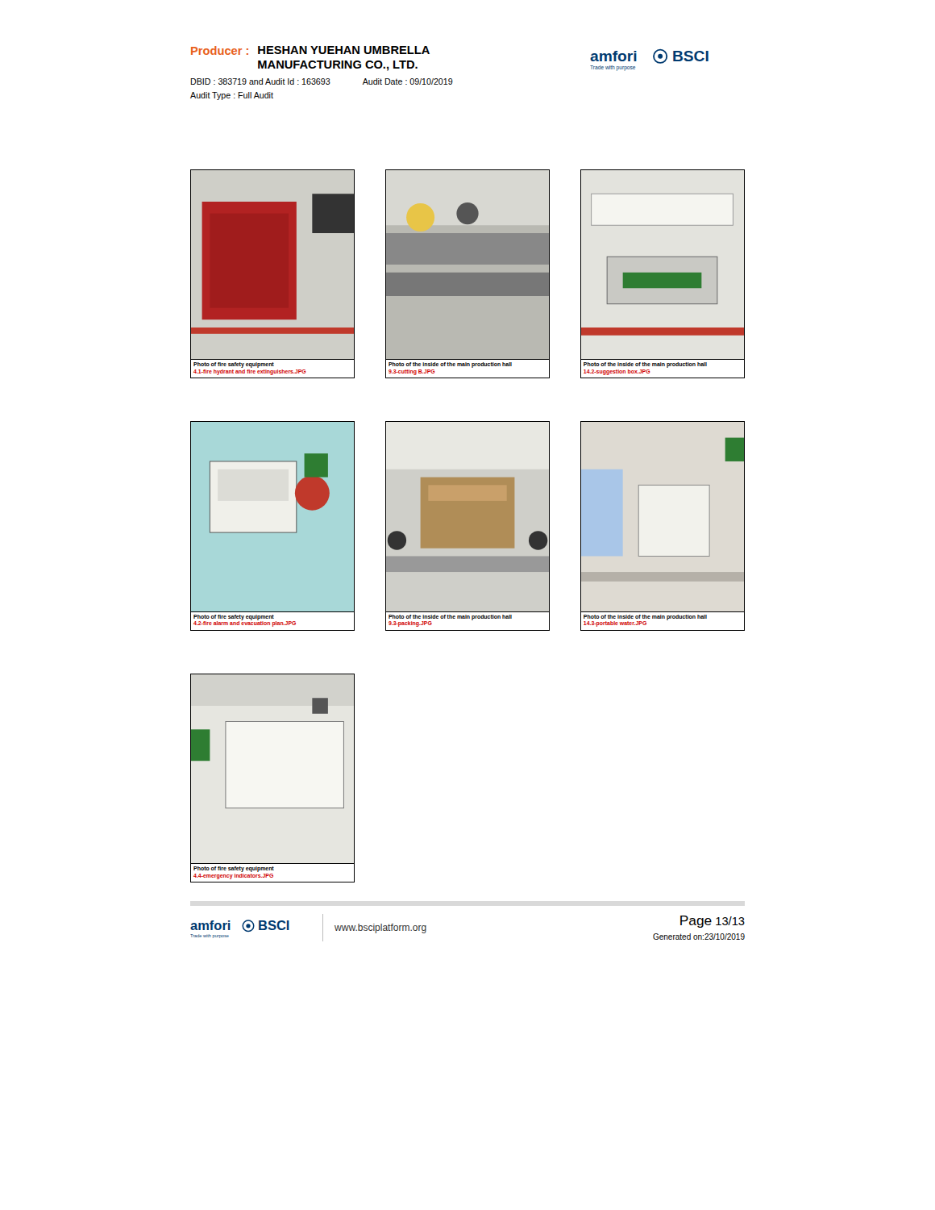Producer :
HESHAN YUEHAN UMBRELLA MANUFACTURING CO., LTD.
DBID : 383719 and Audit Id : 163693 Audit Date : 09/10/2019
Audit Type : Full Audit
Photo of fire safety equipment 4.1-fire hydrant and fire extinguishers.JPG
Photo of the inside of the main production hall 9.3-cutting B.JPG
Photo of the inside of the main production hall 14.2-suggestion box.JPG
Photo of fire safety equipment 4.2-fire alarm and evacuation plan.JPG
Photo of the inside of the main production hall 9.3-packing.JPG
Photo of the inside of the main production hall 14.3-portable water.JPG
Photo of fire safety equipment 4.4-emergency indicators.JPG
www.bsciplatform.org
Page 13/13
Generated on:23/10/2019